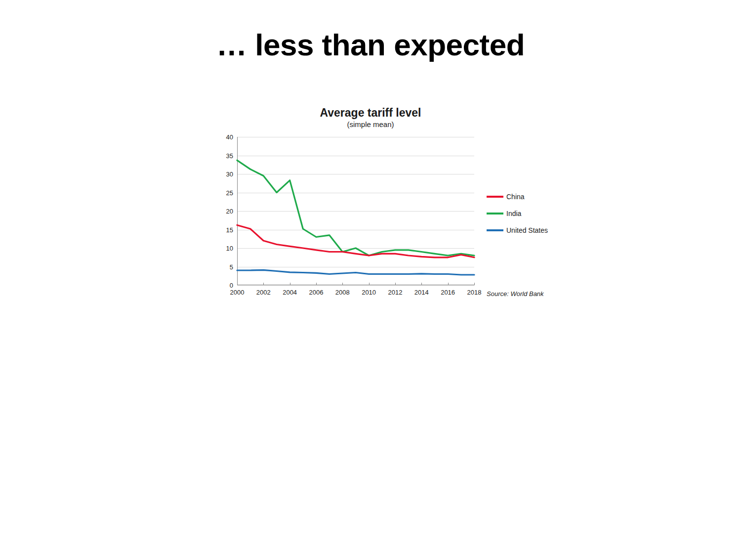… less than expected
Average tariff level
(simple mean)
40
35
30
25
20
15
10
5
0
2000
2002
2004
2006
2008
2010
2012
2014
2016
2018
China
India
United States
Source: World Bank